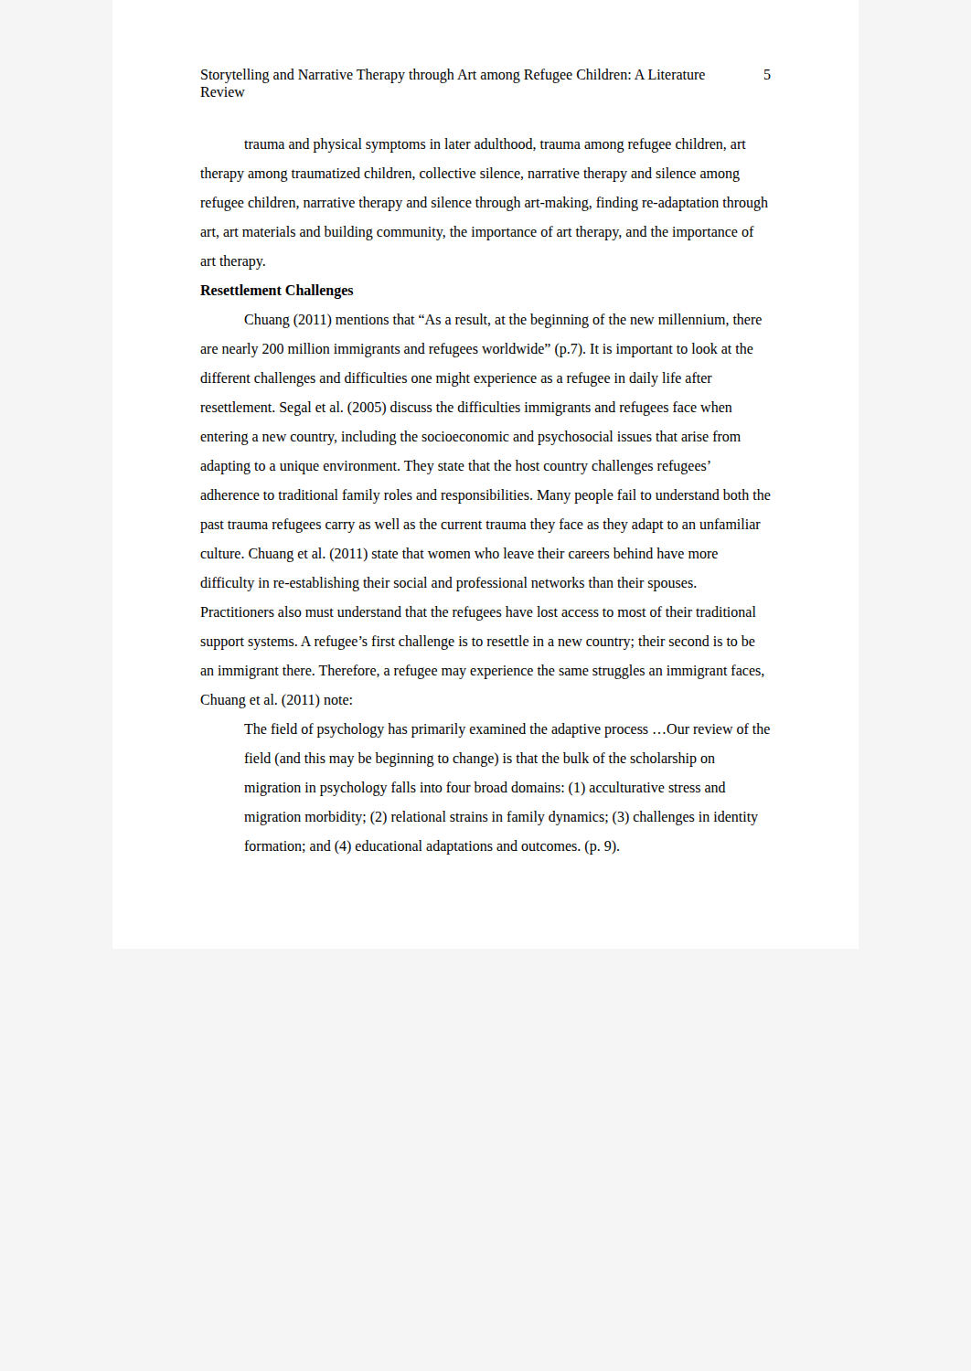Storytelling and Narrative Therapy through Art among Refugee Children: A Literature Review 5
trauma and physical symptoms in later adulthood, trauma among refugee children, art therapy among traumatized children, collective silence, narrative therapy and silence among refugee children, narrative therapy and silence through art-making, finding re-adaptation through art, art materials and building community, the importance of art therapy, and the importance of art therapy.
Resettlement Challenges
Chuang (2011) mentions that “As a result, at the beginning of the new millennium, there are nearly 200 million immigrants and refugees worldwide” (p.7). It is important to look at the different challenges and difficulties one might experience as a refugee in daily life after resettlement. Segal et al. (2005) discuss the difficulties immigrants and refugees face when entering a new country, including the socioeconomic and psychosocial issues that arise from adapting to a unique environment. They state that the host country challenges refugees’ adherence to traditional family roles and responsibilities. Many people fail to understand both the past trauma refugees carry as well as the current trauma they face as they adapt to an unfamiliar culture. Chuang et al. (2011) state that women who leave their careers behind have more difficulty in re-establishing their social and professional networks than their spouses. Practitioners also must understand that the refugees have lost access to most of their traditional support systems. A refugee’s first challenge is to resettle in a new country; their second is to be an immigrant there. Therefore, a refugee may experience the same struggles an immigrant faces, Chuang et al. (2011) note:
The field of psychology has primarily examined the adaptive process …Our review of the field (and this may be beginning to change) is that the bulk of the scholarship on migration in psychology falls into four broad domains: (1) acculturative stress and migration morbidity; (2) relational strains in family dynamics; (3) challenges in identity formation; and (4) educational adaptations and outcomes. (p. 9).